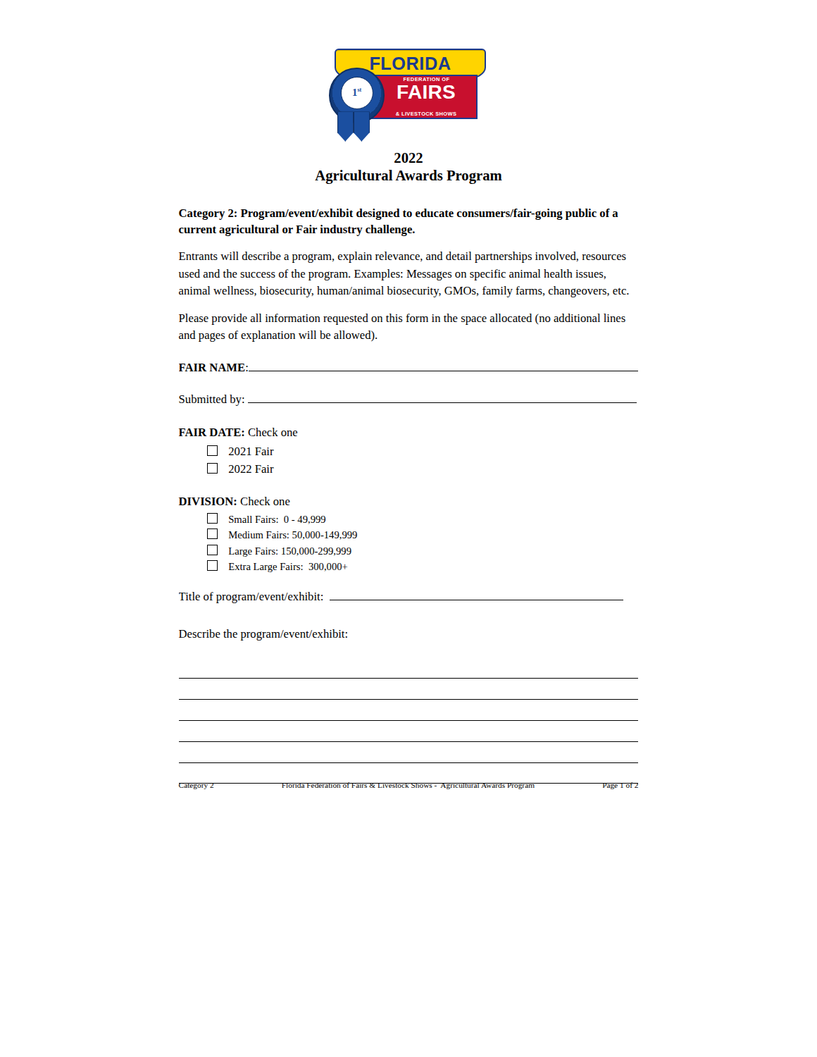FLORIDA
FEDERATION OF
FAIRS
& LIVESTOCK SHOWS
1st
2022 Agricultural Awards Program
Category 2: Program/event/exhibit designed to educate consumers/fair-going public of a current agricultural or Fair industry challenge.
Entrants will describe a program, explain relevance, and detail partnerships involved, resources used and the success of the program. Examples: Messages on specific animal health issues, animal wellness, biosecurity, human/animal biosecurity, GMOs, family farms, changeovers, etc.
Please provide all information requested on this form in the space allocated (no additional lines and pages of explanation will be allowed).
FAIR NAME:
Submitted by:
FAIR DATE: Check one
2021 Fair
2022 Fair
DIVISION: Check one
Small Fairs: 0 - 49,999
Medium Fairs: 50,000-149,999
Large Fairs: 150,000-299,999
Extra Large Fairs: 300,000+
Title of program/event/exhibit:
Describe the program/event/exhibit:
Category 2
Florida Federation of Fairs & Livestock Shows - Agricultural Awards Program
Page 1 of 2